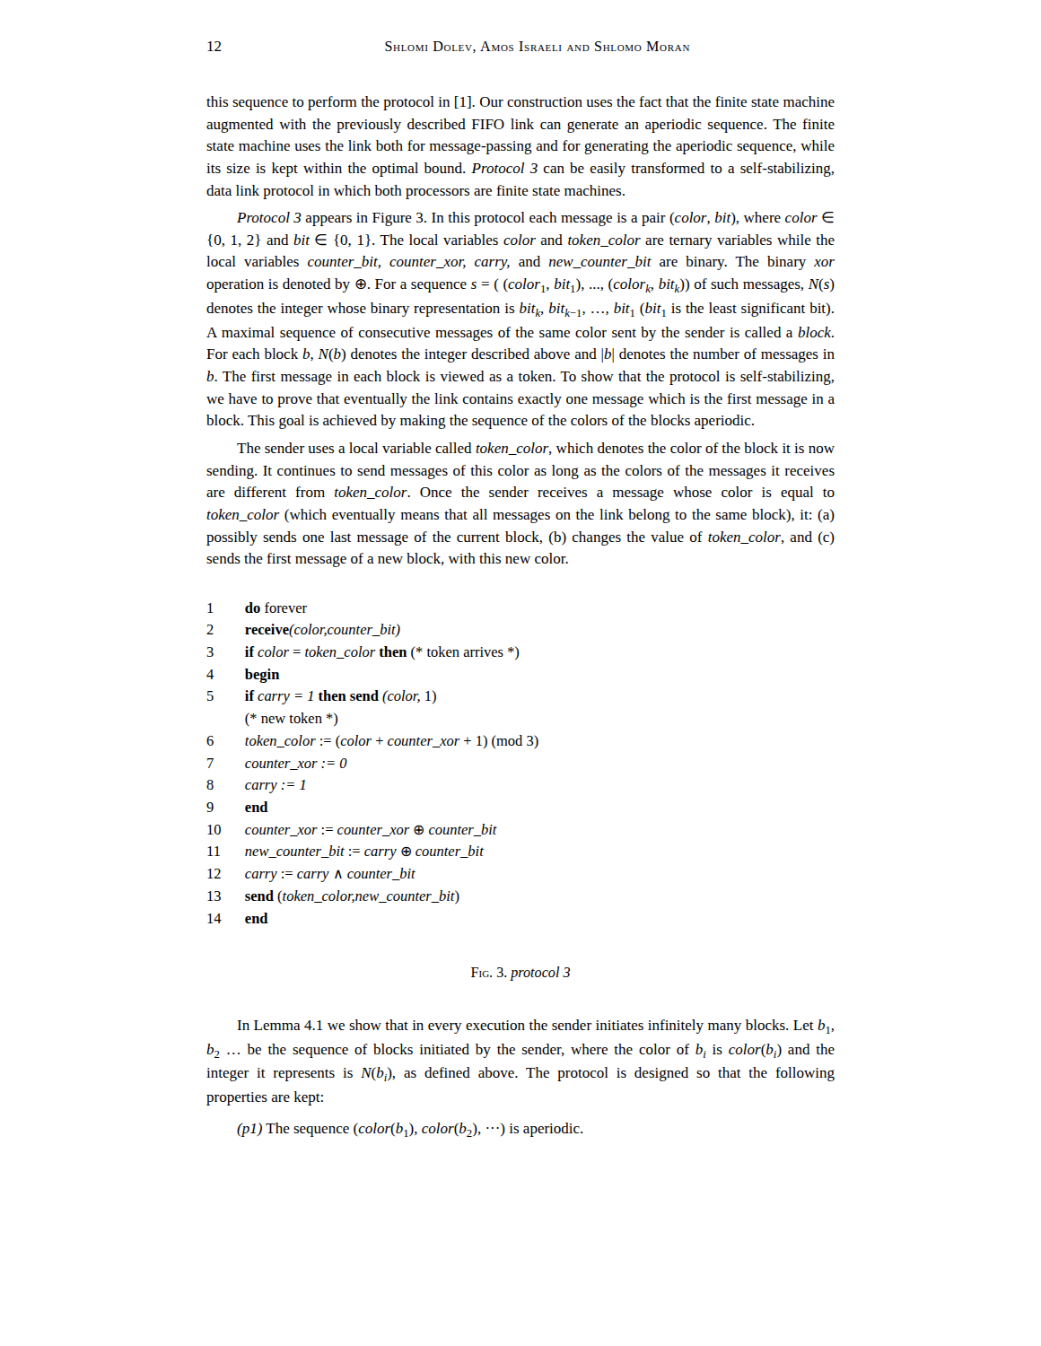12 Shlomi Dolev, Amos Israeli and Shlomo Moran
this sequence to perform the protocol in [1]. Our construction uses the fact that the finite state machine augmented with the previously described FIFO link can generate an aperiodic sequence. The finite state machine uses the link both for message-passing and for generating the aperiodic sequence, while its size is kept within the optimal bound. Protocol 3 can be easily transformed to a self-stabilizing, data link protocol in which both processors are finite state machines.
Protocol 3 appears in Figure 3. In this protocol each message is a pair (color, bit), where color ∈ {0, 1, 2} and bit ∈ {0, 1}. The local variables color and token_color are ternary variables while the local variables counter_bit, counter_xor, carry, and new_counter_bit are binary. The binary xor operation is denoted by ⊕. For a sequence s = ( (color1, bit1), ..., (colork, bitk)) of such messages, N(s) denotes the integer whose binary representation is bitk, bitk−1, …, bit1 (bit1 is the least significant bit). A maximal sequence of consecutive messages of the same color sent by the sender is called a block. For each block b, N(b) denotes the integer described above and |b| denotes the number of messages in b. The first message in each block is viewed as a token. To show that the protocol is self-stabilizing, we have to prove that eventually the link contains exactly one message which is the first message in a block. This goal is achieved by making the sequence of the colors of the blocks aperiodic.
The sender uses a local variable called token_color, which denotes the color of the block it is now sending. It continues to send messages of this color as long as the colors of the messages it receives are different from token_color. Once the sender receives a message whose color is equal to token_color (which eventually means that all messages on the link belong to the same block), it: (a) possibly sends one last message of the current block, (b) changes the value of token_color, and (c) sends the first message of a new block, with this new color.
| 1 | do forever |
| 2 | receive (color,counter_bit) |
| 3 | if color = token_color then (* token arrives *) |
| 4 | begin |
| 5 | if carry = 1 then send (color, 1) |
| | (* new token *) |
| 6 | token_color := ( color + counter_xor + 1) (mod 3) |
| 7 | counter_xor := 0 |
| 8 | carry := 1 |
| 9 | end |
| 10 | counter_xor := counter_xor ⊕ counter_bit |
| 11 | new_counter_bit := carry ⊕ counter_bit |
| 12 | carry := carry ∧ counter_bit |
| 13 | send ( token_color,new_counter_bit ) |
| 14 | end |
Fig. 3. protocol 3
In Lemma 4.1 we show that in every execution the sender initiates infinitely many blocks. Let b1, b2 … be the sequence of blocks initiated by the sender, where the color of bi is color(bi) and the integer it represents is N(bi), as defined above. The protocol is designed so that the following properties are kept:
(p1) The sequence (color(b1), color(b2), ···) is aperiodic.